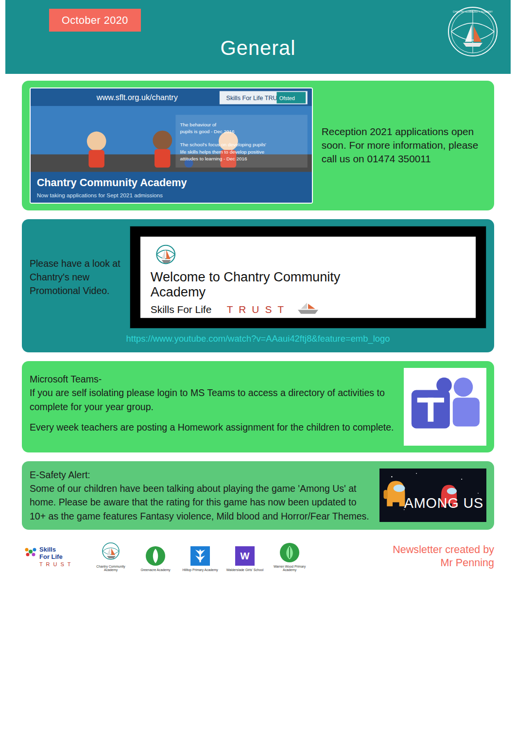October 2020
General
CHANTRY COMMUNITY ACADEMY
www.sflt.org.uk/chantry Skills For Life TRUST Ofsted Chantry Community Academy Now taking applications for Sept 2021 admissions The behaviour of pupils is good - Dec 2016 The school's focus on developing pupils' life skills helps them to develop positive attitudes to learning - Dec 2016
Reception 2021 applications open soon. For more information, please call us on 01474 350011
Please have a look at Chantry's new Promotional Video.
Welcome to Chantry Community Academy Skills For Life T R U S T
https://www.youtube.com/watch?v=AAaui42ftj8&feature=emb_logo
Microsoft Teams-
If you are self isolating please login to MS Teams to access a directory of activities to complete for your year group.
Every week teachers are posting a Homework assignment for the children to complete.
E-Safety Alert:
Some of our children have been talking about playing the game 'Among Us' at home. Please be aware that the rating for this game has now been updated to 10+ as the game features Fantasy violence, Mild blood and Horror/Fear Themes.
AMONG US
Skills For Life T R U S T
Chantry Community Academy
Greenacre Academy
Hilltop Primary Academy
W Walderslade Girls' School
Warren Wood Primary Academy
Newsletter created by
Mr Penning